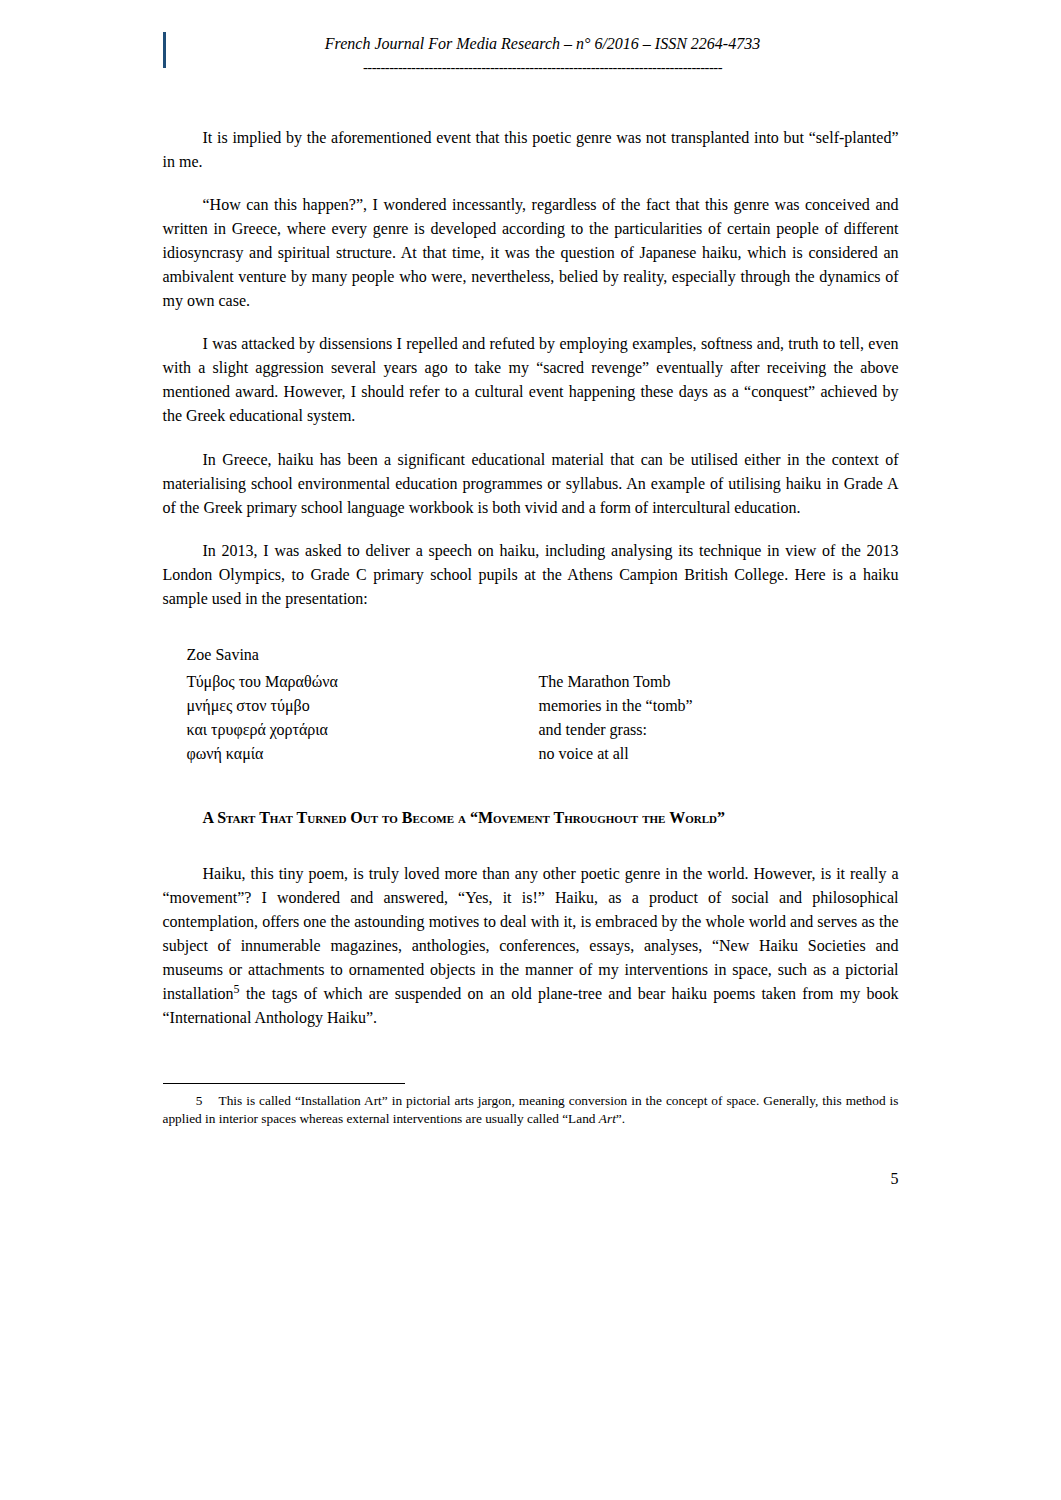French Journal For Media Research – n° 6/2016 – ISSN 2264-4733
----------------------------------------------------------------------------------
It is implied by the aforementioned event that this poetic genre was not transplanted into but “self-planted” in me.
“How can this happen?”, I wondered incessantly, regardless of the fact that this genre was conceived and written in Greece, where every genre is developed according to the particularities of certain people of different idiosyncrasy and spiritual structure. At that time, it was the question of Japanese haiku, which is considered an ambivalent venture by many people who were, nevertheless, belied by reality, especially through the dynamics of my own case.
I was attacked by dissensions I repelled and refuted by employing examples, softness and, truth to tell, even with a slight aggression several years ago to take my “sacred revenge” eventually after receiving the above mentioned award. However, I should refer to a cultural event happening these days as a “conquest” achieved by the Greek educational system.
In Greece, haiku has been a significant educational material that can be utilised either in the context of materialising school environmental education programmes or syllabus. An example of utilising haiku in Grade A of the Greek primary school language workbook is both vivid and a form of intercultural education.
In 2013, I was asked to deliver a speech on haiku, including analysing its technique in view of the 2013 London Olympics, to Grade C primary school pupils at the Athens Campion British College. Here is a haiku sample used in the presentation:
Zoe Savina
| Τύμβος του Μαραθώνα | The Marathon Tomb |
| μνήμες στον τύμβο | memories in the “tomb” |
| και τρυφερά χορτάρια | and tender grass: |
| φωνή καμία | no voice at all |
A Start That Turned Out to Become a “Movement Throughout the World”
Haiku, this tiny poem, is truly loved more than any other poetic genre in the world. However, is it really a “movement”? I wondered and answered, “Yes, it is!” Haiku, as a product of social and philosophical contemplation, offers one the astounding motives to deal with it, is embraced by the whole world and serves as the subject of innumerable magazines, anthologies, conferences, essays, analyses, “New Haiku Societies and museums or attachments to ornamented objects in the manner of my interventions in space, such as a pictorial installation5 the tags of which are suspended on an old plane-tree and bear haiku poems taken from my book “International Anthology Haiku”.
5 This is called “Installation Art” in pictorial arts jargon, meaning conversion in the concept of space. Generally, this method is applied in interior spaces whereas external interventions are usually called “Land Art”.
5